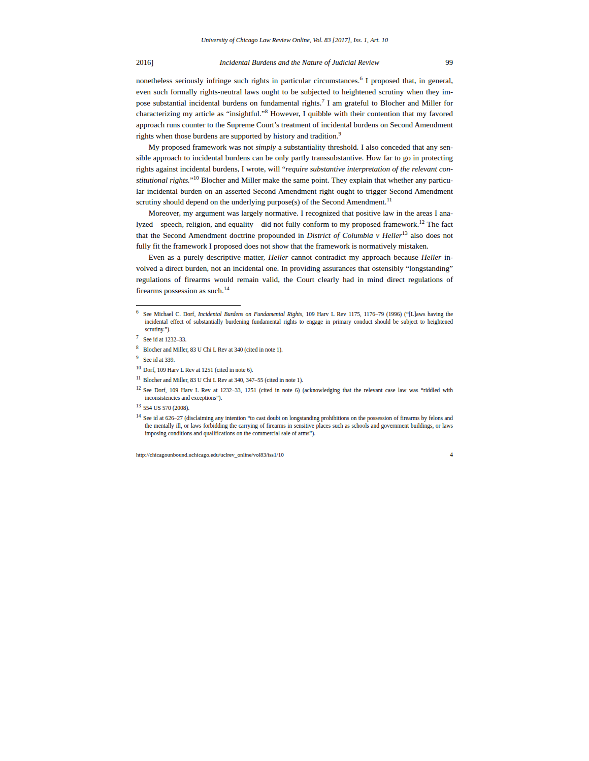University of Chicago Law Review Online, Vol. 83 [2017], Iss. 1, Art. 10
2016] Incidental Burdens and the Nature of Judicial Review 99
nonetheless seriously infringe such rights in particular circumstances.6 I proposed that, in general, even such formally rights-neutral laws ought to be subjected to heightened scrutiny when they impose substantial incidental burdens on fundamental rights.7 I am grateful to Blocher and Miller for characterizing my article as “insightful.”8 However, I quibble with their contention that my favored approach runs counter to the Supreme Court’s treatment of incidental burdens on Second Amendment rights when those burdens are supported by history and tradition.9
My proposed framework was not simply a substantiality threshold. I also conceded that any sensible approach to incidental burdens can be only partly transsubstantive. How far to go in protecting rights against incidental burdens, I wrote, will “require substantive interpretation of the relevant constitutional rights.”10 Blocher and Miller make the same point. They explain that whether any particular incidental burden on an asserted Second Amendment right ought to trigger Second Amendment scrutiny should depend on the underlying purpose(s) of the Second Amendment.11
Moreover, my argument was largely normative. I recognized that positive law in the areas I analyzed—speech, religion, and equality—did not fully conform to my proposed framework.12 The fact that the Second Amendment doctrine propounded in District of Columbia v Heller13 also does not fully fit the framework I proposed does not show that the framework is normatively mistaken.
Even as a purely descriptive matter, Heller cannot contradict my approach because Heller involved a direct burden, not an incidental one. In providing assurances that ostensibly “longstanding” regulations of firearms would remain valid, the Court clearly had in mind direct regulations of firearms possession as such.14
6 See Michael C. Dorf, Incidental Burdens on Fundamental Rights, 109 Harv L Rev 1175, 1176–79 (1996) (“[L]aws having the incidental effect of substantially burdening fundamental rights to engage in primary conduct should be subject to heightened scrutiny.”).
7 See id at 1232–33.
8 Blocher and Miller, 83 U Chi L Rev at 340 (cited in note 1).
9 See id at 339.
10 Dorf, 109 Harv L Rev at 1251 (cited in note 6).
11 Blocher and Miller, 83 U Chi L Rev at 340, 347–55 (cited in note 1).
12 See Dorf, 109 Harv L Rev at 1232–33, 1251 (cited in note 6) (acknowledging that the relevant case law was “riddled with inconsistencies and exceptions”).
13554 US 570 (2008).
14 See id at 626–27 (disclaiming any intention “to cast doubt on longstanding prohibitions on the possession of firearms by felons and the mentally ill, or laws forbidding the carrying of firearms in sensitive places such as schools and government buildings, or laws imposing conditions and qualifications on the commercial sale of arms”).
http://chicagounbound.uchicago.edu/uclrev_online/vol83/iss1/10 4